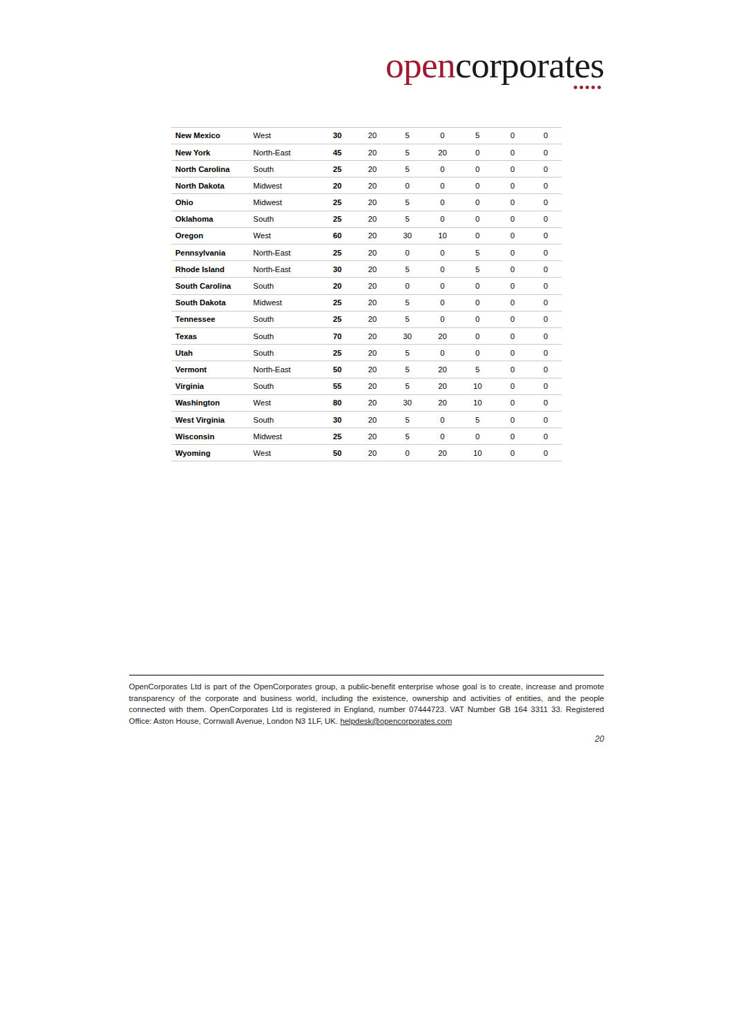open corporates
•••••
| New Mexico | West | 30 | 20 | 5 | 0 | 5 | 0 | 0 |
| New York | North-East | 45 | 20 | 5 | 20 | 0 | 0 | 0 |
| North Carolina | South | 25 | 20 | 5 | 0 | 0 | 0 | 0 |
| North Dakota | Midwest | 20 | 20 | 0 | 0 | 0 | 0 | 0 |
| Ohio | Midwest | 25 | 20 | 5 | 0 | 0 | 0 | 0 |
| Oklahoma | South | 25 | 20 | 5 | 0 | 0 | 0 | 0 |
| Oregon | West | 60 | 20 | 30 | 10 | 0 | 0 | 0 |
| Pennsylvania | North-East | 25 | 20 | 0 | 0 | 5 | 0 | 0 |
| Rhode Island | North-East | 30 | 20 | 5 | 0 | 5 | 0 | 0 |
| South Carolina | South | 20 | 20 | 0 | 0 | 0 | 0 | 0 |
| South Dakota | Midwest | 25 | 20 | 5 | 0 | 0 | 0 | 0 |
| Tennessee | South | 25 | 20 | 5 | 0 | 0 | 0 | 0 |
| Texas | South | 70 | 20 | 30 | 20 | 0 | 0 | 0 |
| Utah | South | 25 | 20 | 5 | 0 | 0 | 0 | 0 |
| Vermont | North-East | 50 | 20 | 5 | 20 | 5 | 0 | 0 |
| Virginia | South | 55 | 20 | 5 | 20 | 10 | 0 | 0 |
| Washington | West | 80 | 20 | 30 | 20 | 10 | 0 | 0 |
| West Virginia | South | 30 | 20 | 5 | 0 | 5 | 0 | 0 |
| Wisconsin | Midwest | 25 | 20 | 5 | 0 | 0 | 0 | 0 |
| Wyoming | West | 50 | 20 | 0 | 20 | 10 | 0 | 0 |
OpenCorporates Ltd is part of the OpenCorporates group, a public-benefit enterprise whose goal is to create, increase and promote transparency of the corporate and business world, including the existence, ownership and activities of entities, and the people connected with them. OpenCorporates Ltd is registered in England, number 07444723. VAT Number GB 164 3311 33. Registered Office: Aston House, Cornwall Avenue, London N3 1LF, UK. helpdesk@opencorporates.com
20